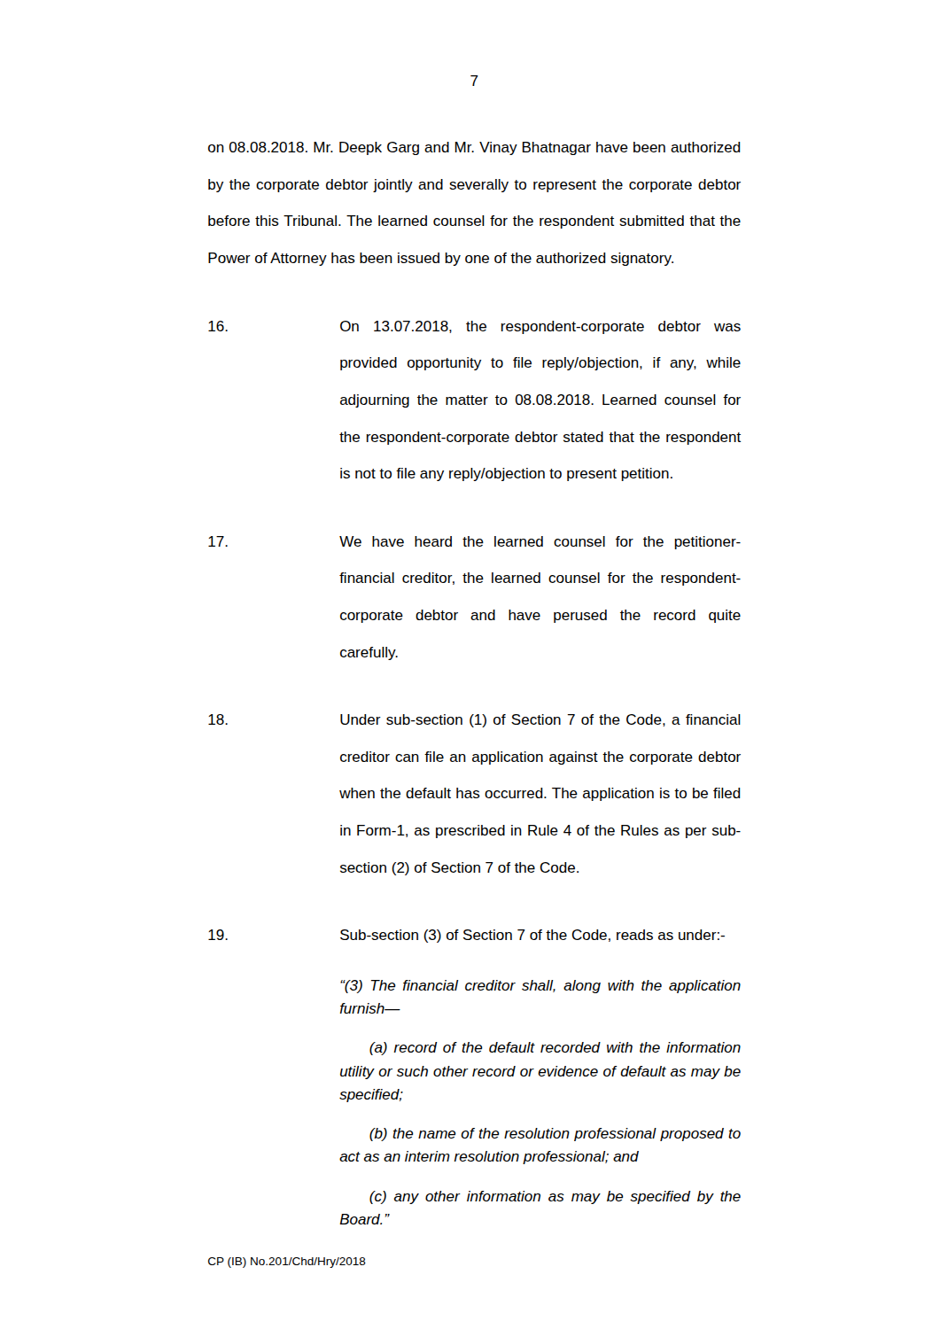7
on 08.08.2018. Mr. Deepk Garg and Mr. Vinay Bhatnagar have been authorized by the corporate debtor jointly and severally to represent the corporate debtor before this Tribunal. The learned counsel for the respondent submitted that the Power of Attorney has been issued by one of the authorized signatory.
16.
On 13.07.2018, the respondent-corporate debtor was provided opportunity to file reply/objection, if any, while adjourning the matter to 08.08.2018. Learned counsel for the respondent-corporate debtor stated that the respondent is not to file any reply/objection to present petition.
17.
We have heard the learned counsel for the petitioner-financial creditor, the learned counsel for the respondent-corporate debtor and have perused the record quite carefully.
18.
Under sub-section (1) of Section 7 of the Code, a financial creditor can file an application against the corporate debtor when the default has occurred. The application is to be filed in Form-1, as prescribed in Rule 4 of the Rules as per sub-section (2) of Section 7 of the Code.
19.
Sub-section (3) of Section 7 of the Code, reads as under:-
“(3) The financial creditor shall, along with the application furnish—
(a) record of the default recorded with the information utility or such other record or evidence of default as may be specified;
(b) the name of the resolution professional proposed to act as an interim resolution professional; and
(c) any other information as may be specified by the Board.”
CP (IB) No.201/Chd/Hry/2018